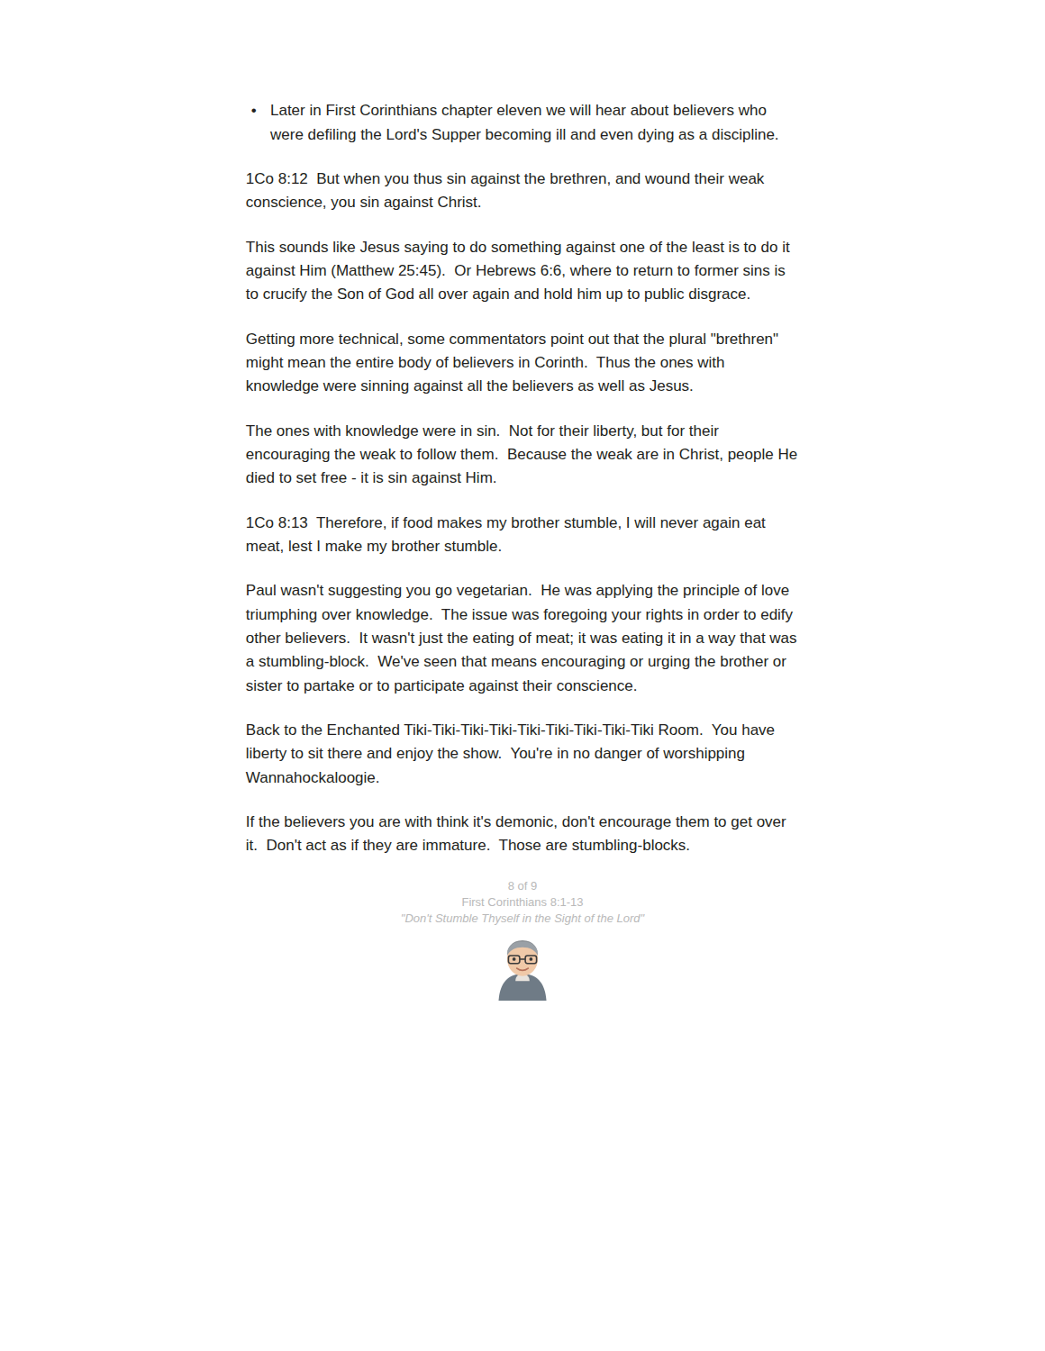Later in First Corinthians chapter eleven we will hear about believers who were defiling the Lord's Supper becoming ill and even dying as a discipline.
1Co 8:12 But when you thus sin against the brethren, and wound their weak conscience, you sin against Christ.
This sounds like Jesus saying to do something against one of the least is to do it against Him (Matthew 25:45). Or Hebrews 6:6, where to return to former sins is to crucify the Son of God all over again and hold him up to public disgrace.
Getting more technical, some commentators point out that the plural "brethren" might mean the entire body of believers in Corinth. Thus the ones with knowledge were sinning against all the believers as well as Jesus.
The ones with knowledge were in sin. Not for their liberty, but for their encouraging the weak to follow them. Because the weak are in Christ, people He died to set free - it is sin against Him.
1Co 8:13 Therefore, if food makes my brother stumble, I will never again eat meat, lest I make my brother stumble.
Paul wasn't suggesting you go vegetarian. He was applying the principle of love triumphing over knowledge. The issue was foregoing your rights in order to edify other believers. It wasn't just the eating of meat; it was eating it in a way that was a stumbling-block. We've seen that means encouraging or urging the brother or sister to partake or to participate against their conscience.
Back to the Enchanted Tiki-Tiki-Tiki-Tiki-Tiki-Tiki-Tiki-Tiki-Tiki Room. You have liberty to sit there and enjoy the show. You're in no danger of worshipping Wannahockaloogie.
If the believers you are with think it's demonic, don't encourage them to get over it. Don't act as if they are immature. Those are stumbling-blocks.
8 of 9
First Corinthians 8:1-13
"Don't Stumble Thyself in the Sight of the Lord"